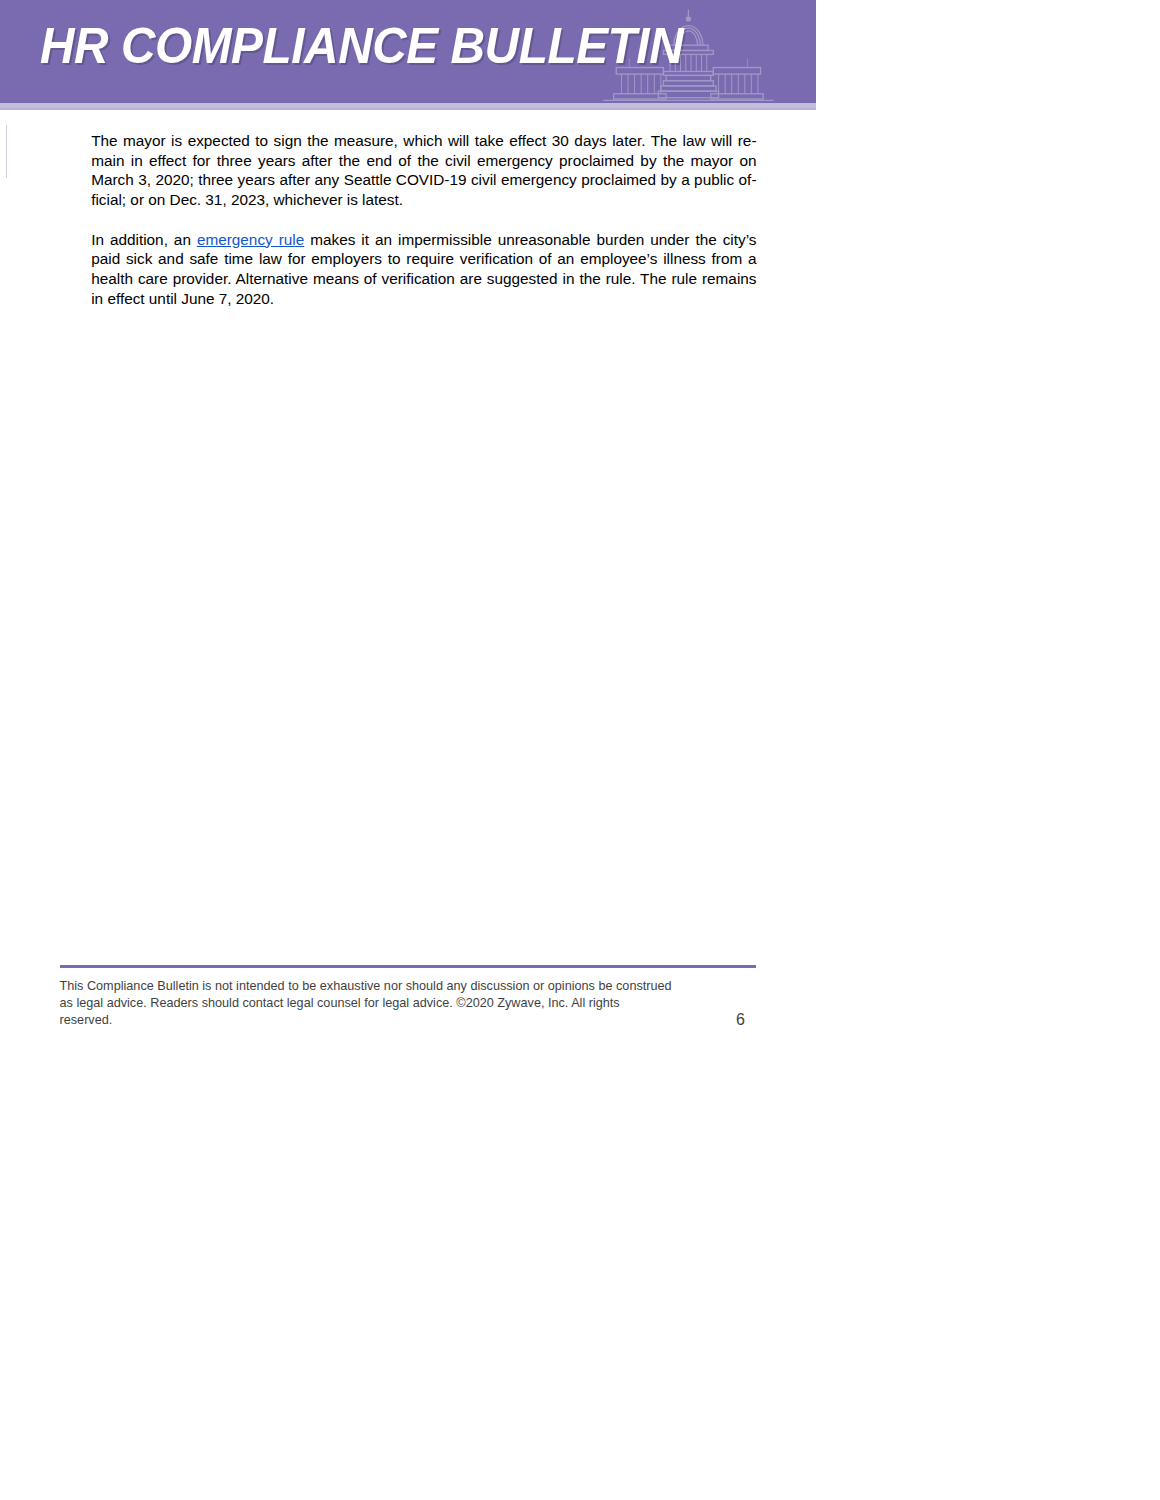HR COMPLIANCE BULLETIN
The mayor is expected to sign the measure, which will take effect 30 days later. The law will remain in effect for three years after the end of the civil emergency proclaimed by the mayor on March 3, 2020; three years after any Seattle COVID-19 civil emergency proclaimed by a public official; or on Dec. 31, 2023, whichever is latest.
In addition, an emergency rule makes it an impermissible unreasonable burden under the city’s paid sick and safe time law for employers to require verification of an employee’s illness from a health care provider. Alternative means of verification are suggested in the rule. The rule remains in effect until June 7, 2020.
This Compliance Bulletin is not intended to be exhaustive nor should any discussion or opinions be construed as legal advice. Readers should contact legal counsel for legal advice. ©2020 Zywave, Inc. All rights reserved.
6